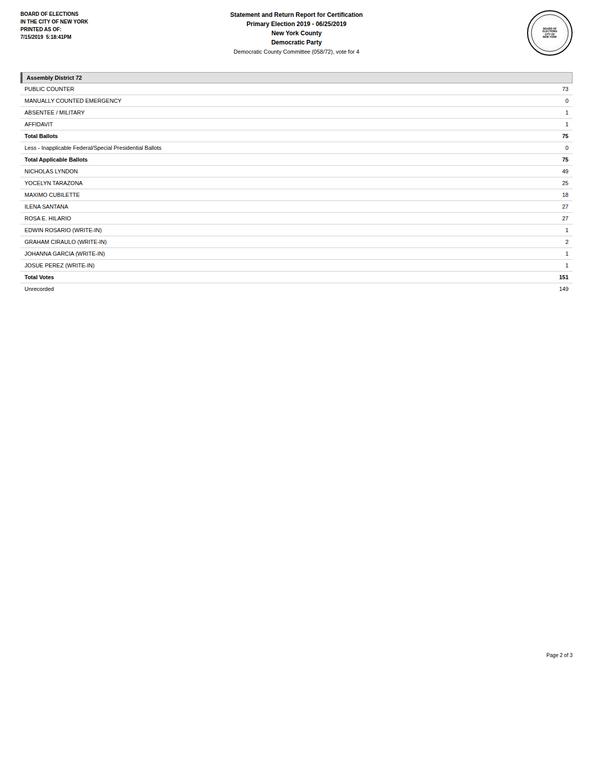BOARD OF ELECTIONS
IN THE CITY OF NEW YORK
PRINTED AS OF:
7/15/2019 5:18:41PM
Statement and Return Report for Certification
Primary Election 2019 - 06/25/2019
New York County
Democratic Party
Democratic County Committee (058/72), vote for 4
BOARD OF
ELECTIONS
CITY OF
NEW YORK
Assembly District 72
| PUBLIC COUNTER | 73 |
| MANUALLY COUNTED EMERGENCY | 0 |
| ABSENTEE / MILITARY | 1 |
| AFFIDAVIT | 1 |
| Total Ballots | 75 |
| Less - Inapplicable Federal/Special Presidential Ballots | 0 |
| Total Applicable Ballots | 75 |
| NICHOLAS LYNDON | 49 |
| YOCELYN TARAZONA | 25 |
| MAXIMO CUBILETTE | 18 |
| ILENA SANTANA | 27 |
| ROSA E. HILARIO | 27 |
| EDWIN ROSARIO (WRITE-IN) | 1 |
| GRAHAM CIRAULO (WRITE-IN) | 2 |
| JOHANNA GARCIA (WRITE-IN) | 1 |
| JOSUE PEREZ (WRITE-IN) | 1 |
| Total Votes | 151 |
| Unrecorded | 149 |
Page 2 of 3